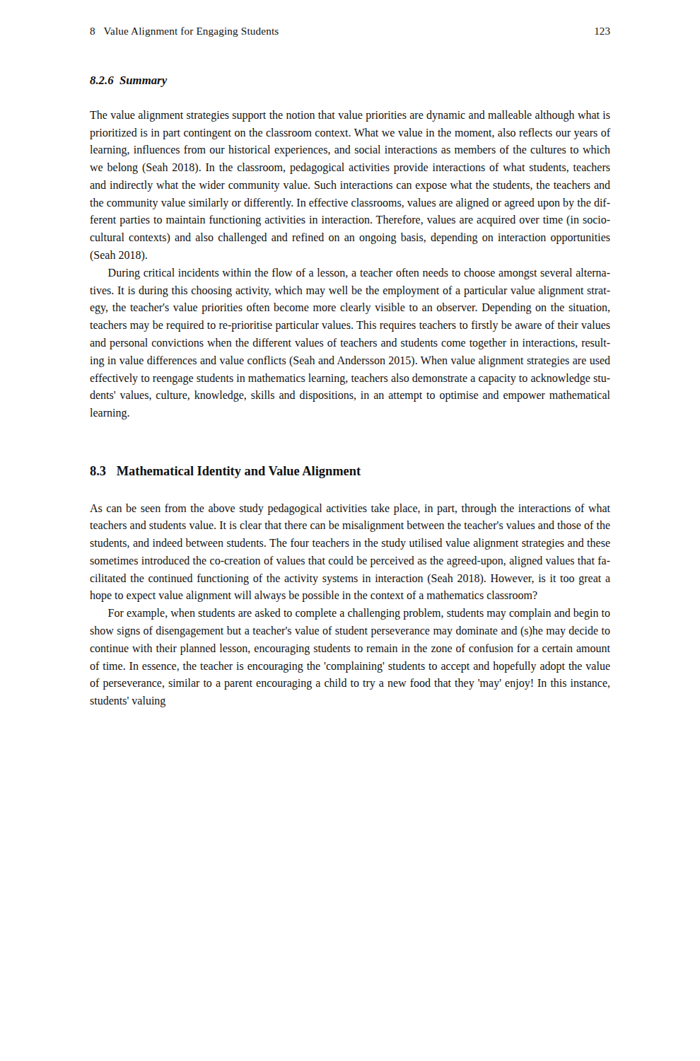8 Value Alignment for Engaging Students 123
8.2.6 Summary
The value alignment strategies support the notion that value priorities are dynamic and malleable although what is prioritized is in part contingent on the classroom context. What we value in the moment, also reflects our years of learning, influences from our historical experiences, and social interactions as members of the cultures to which we belong (Seah 2018). In the classroom, pedagogical activities provide interactions of what students, teachers and indirectly what the wider community value. Such interactions can expose what the students, the teachers and the community value similarly or differently. In effective classrooms, values are aligned or agreed upon by the different parties to maintain functioning activities in interaction. Therefore, values are acquired over time (in sociocultural contexts) and also challenged and refined on an ongoing basis, depending on interaction opportunities (Seah 2018).
During critical incidents within the flow of a lesson, a teacher often needs to choose amongst several alternatives. It is during this choosing activity, which may well be the employment of a particular value alignment strategy, the teacher's value priorities often become more clearly visible to an observer. Depending on the situation, teachers may be required to re-prioritise particular values. This requires teachers to firstly be aware of their values and personal convictions when the different values of teachers and students come together in interactions, resulting in value differences and value conflicts (Seah and Andersson 2015). When value alignment strategies are used effectively to reengage students in mathematics learning, teachers also demonstrate a capacity to acknowledge students' values, culture, knowledge, skills and dispositions, in an attempt to optimise and empower mathematical learning.
8.3 Mathematical Identity and Value Alignment
As can be seen from the above study pedagogical activities take place, in part, through the interactions of what teachers and students value. It is clear that there can be misalignment between the teacher's values and those of the students, and indeed between students. The four teachers in the study utilised value alignment strategies and these sometimes introduced the co-creation of values that could be perceived as the agreed-upon, aligned values that facilitated the continued functioning of the activity systems in interaction (Seah 2018). However, is it too great a hope to expect value alignment will always be possible in the context of a mathematics classroom?
For example, when students are asked to complete a challenging problem, students may complain and begin to show signs of disengagement but a teacher's value of student perseverance may dominate and (s)he may decide to continue with their planned lesson, encouraging students to remain in the zone of confusion for a certain amount of time. In essence, the teacher is encouraging the 'complaining' students to accept and hopefully adopt the value of perseverance, similar to a parent encouraging a child to try a new food that they 'may' enjoy! In this instance, students' valuing